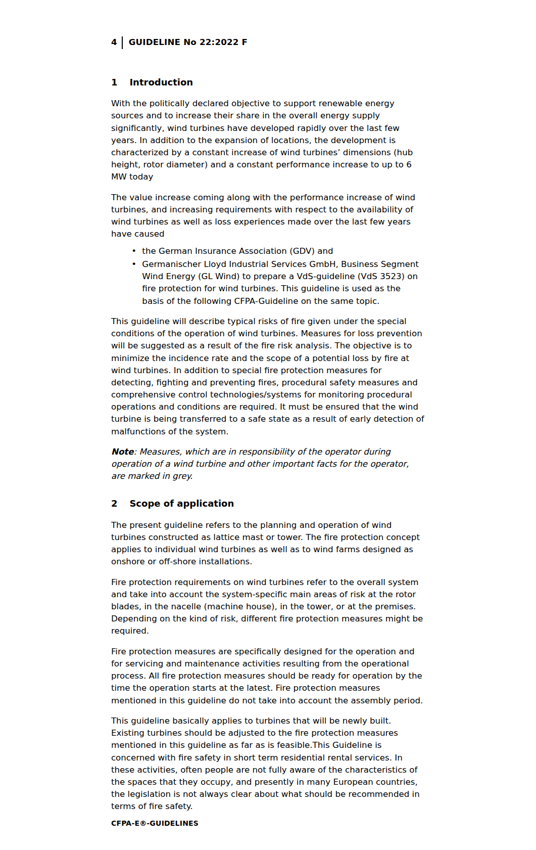4 GUIDELINE No 22:2022 F
1 Introduction
With the politically declared objective to support renewable energy sources and to increase their share in the overall energy supply significantly, wind turbines have developed rapidly over the last few years. In addition to the expansion of locations, the development is characterized by a constant increase of wind turbines’ dimensions (hub height, rotor diameter) and a constant performance increase to up to 6 MW today
The value increase coming along with the performance increase of wind turbines, and increasing requirements with respect to the availability of wind turbines as well as loss experiences made over the last few years have caused
the German Insurance Association (GDV) and
Germanischer Lloyd Industrial Services GmbH, Business Segment Wind Energy (GL Wind) to prepare a VdS-guideline (VdS 3523) on fire protection for wind turbines. This guideline is used as the basis of the following CFPA-Guideline on the same topic.
This guideline will describe typical risks of fire given under the special conditions of the operation of wind turbines. Measures for loss prevention will be suggested as a result of the fire risk analysis. The objective is to minimize the incidence rate and the scope of a potential loss by fire at wind turbines. In addition to special fire protection measures for detecting, fighting and preventing fires, procedural safety measures and comprehensive control technologies/systems for monitoring procedural operations and conditions are required. It must be ensured that the wind turbine is being transferred to a safe state as a result of early detection of malfunctions of the system.
Note: Measures, which are in responsibility of the operator during operation of a wind turbine and other important facts for the operator, are marked in grey.
2 Scope of application
The present guideline refers to the planning and operation of wind turbines constructed as lattice mast or tower. The fire protection concept applies to individual wind turbines as well as to wind farms designed as onshore or off-shore installations.
Fire protection requirements on wind turbines refer to the overall system and take into account the system-specific main areas of risk at the rotor blades, in the nacelle (machine house), in the tower, or at the premises. Depending on the kind of risk, different fire protection measures might be required.
Fire protection measures are specifically designed for the operation and for servicing and maintenance activities resulting from the operational process. All fire protection measures should be ready for operation by the time the operation starts at the latest. Fire protection measures mentioned in this guideline do not take into account the assembly period.
This guideline basically applies to turbines that will be newly built. Existing turbines should be adjusted to the fire protection measures mentioned in this guideline as far as is feasible.This Guideline is concerned with fire safety in short term residential rental services. In these activities, often people are not fully aware of the characteristics of the spaces that they occupy, and presently in many European countries, the legislation is not always clear about what should be recommended in terms of fire safety.
CFPA-E®-GUIDELINES